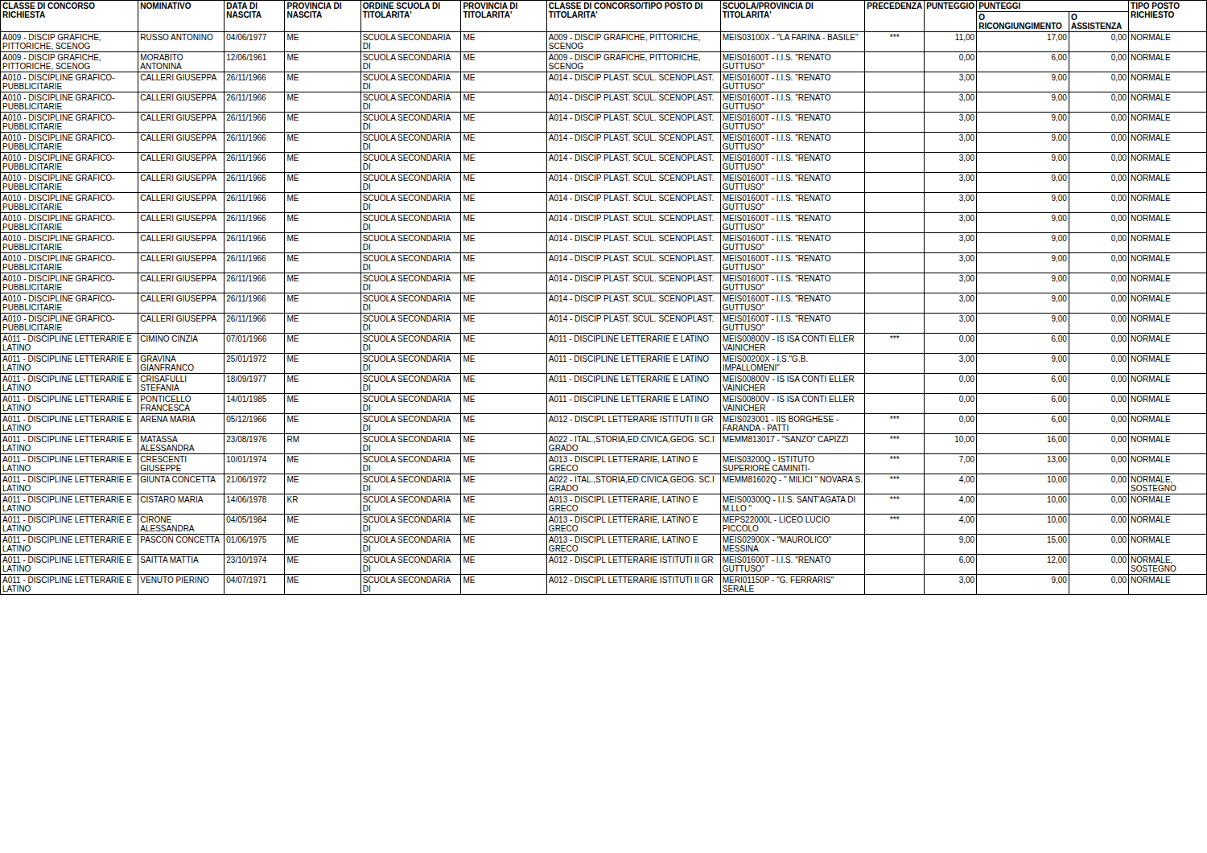| CLASSE DI CONCORSO RICHIESTA | NOMINATIVO | DATA DI NASCITA | PROVINCIA DI NASCITA | ORDINE SCUOLA DI TITOLARITA' | PROVINCIA DI TITOLARITA' | CLASSE DI CONCORSO/TIPO POSTO DI TITOLARITA' | SCUOLA/PROVINCIA DI TITOLARITA' | PRECEDENZA | PUNTEGGIO | PUNTEGGI | TIPO POSTO RICHIESTO |
| --- | --- | --- | --- | --- | --- | --- | --- | --- | --- | --- | --- |
| O RICONGIUNGIMENTO | O ASSISTENZA |
| A009 - DISCIP GRAFICHE, PITTORICHE, SCENOG | RUSSO ANTONINO | 04/06/1977 | ME | SCUOLA SECONDARIA DI | ME | A009 - DISCIP GRAFICHE, PITTORICHE, SCENOG | MEIS03100X - "LA FARINA - BASILE" | *** | 11,00 | 17,00 | 0,00 | NORMALE |
| A009 - DISCIP GRAFICHE, PITTORICHE, SCENOG | MORABITO ANTONINA | 12/06/1961 | ME | SCUOLA SECONDARIA DI | ME | A009 - DISCIP GRAFICHE, PITTORICHE, SCENOG | MEIS01600T - I.I.S. "RENATO GUTTUSO" | | 0,00 | 6,00 | 0,00 | NORMALE |
| A010 - DISCIPLINE GRAFICO-PUBBLICITARIE | CALLERI GIUSEPPA | 26/11/1966 | ME | SCUOLA SECONDARIA DI | ME | A014 - DISCIP PLAST. SCUL. SCENOPLAST. | MEIS01600T - I.I.S. "RENATO GUTTUSO" | | 3,00 | 9,00 | 0,00 | NORMALE |
| A010 - DISCIPLINE GRAFICO-PUBBLICITARIE | CALLERI GIUSEPPA | 26/11/1966 | ME | SCUOLA SECONDARIA DI | ME | A014 - DISCIP PLAST. SCUL. SCENOPLAST. | MEIS01600T - I.I.S. "RENATO GUTTUSO" | | 3,00 | 9,00 | 0,00 | NORMALE |
| A010 - DISCIPLINE GRAFICO-PUBBLICITARIE | CALLERI GIUSEPPA | 26/11/1966 | ME | SCUOLA SECONDARIA DI | ME | A014 - DISCIP PLAST. SCUL. SCENOPLAST. | MEIS01600T - I.I.S. "RENATO GUTTUSO" | | 3,00 | 9,00 | 0,00 | NORMALE |
| A010 - DISCIPLINE GRAFICO-PUBBLICITARIE | CALLERI GIUSEPPA | 26/11/1966 | ME | SCUOLA SECONDARIA DI | ME | A014 - DISCIP PLAST. SCUL. SCENOPLAST. | MEIS01600T - I.I.S. "RENATO GUTTUSO" | | 3,00 | 9,00 | 0,00 | NORMALE |
| A010 - DISCIPLINE GRAFICO-PUBBLICITARIE | CALLERI GIUSEPPA | 26/11/1966 | ME | SCUOLA SECONDARIA DI | ME | A014 - DISCIP PLAST. SCUL. SCENOPLAST. | MEIS01600T - I.I.S. "RENATO GUTTUSO" | | 3,00 | 9,00 | 0,00 | NORMALE |
| A010 - DISCIPLINE GRAFICO-PUBBLICITARIE | CALLERI GIUSEPPA | 26/11/1966 | ME | SCUOLA SECONDARIA DI | ME | A014 - DISCIP PLAST. SCUL. SCENOPLAST. | MEIS01600T - I.I.S. "RENATO GUTTUSO" | | 3,00 | 9,00 | 0,00 | NORMALE |
| A010 - DISCIPLINE GRAFICO-PUBBLICITARIE | CALLERI GIUSEPPA | 26/11/1966 | ME | SCUOLA SECONDARIA DI | ME | A014 - DISCIP PLAST. SCUL. SCENOPLAST. | MEIS01600T - I.I.S. "RENATO GUTTUSO" | | 3,00 | 9,00 | 0,00 | NORMALE |
| A010 - DISCIPLINE GRAFICO-PUBBLICITARIE | CALLERI GIUSEPPA | 26/11/1966 | ME | SCUOLA SECONDARIA DI | ME | A014 - DISCIP PLAST. SCUL. SCENOPLAST. | MEIS01600T - I.I.S. "RENATO GUTTUSO" | | 3,00 | 9,00 | 0,00 | NORMALE |
| A010 - DISCIPLINE GRAFICO-PUBBLICITARIE | CALLERI GIUSEPPA | 26/11/1966 | ME | SCUOLA SECONDARIA DI | ME | A014 - DISCIP PLAST. SCUL. SCENOPLAST. | MEIS01600T - I.I.S. "RENATO GUTTUSO" | | 3,00 | 9,00 | 0,00 | NORMALE |
| A010 - DISCIPLINE GRAFICO-PUBBLICITARIE | CALLERI GIUSEPPA | 26/11/1966 | ME | SCUOLA SECONDARIA DI | ME | A014 - DISCIP PLAST. SCUL. SCENOPLAST. | MEIS01600T - I.I.S. "RENATO GUTTUSO" | | 3,00 | 9,00 | 0,00 | NORMALE |
| A010 - DISCIPLINE GRAFICO-PUBBLICITARIE | CALLERI GIUSEPPA | 26/11/1966 | ME | SCUOLA SECONDARIA DI | ME | A014 - DISCIP PLAST. SCUL. SCENOPLAST. | MEIS01600T - I.I.S. "RENATO GUTTUSO" | | 3,00 | 9,00 | 0,00 | NORMALE |
| A010 - DISCIPLINE GRAFICO-PUBBLICITARIE | CALLERI GIUSEPPA | 26/11/1966 | ME | SCUOLA SECONDARIA DI | ME | A014 - DISCIP PLAST. SCUL. SCENOPLAST. | MEIS01600T - I.I.S. "RENATO GUTTUSO" | | 3,00 | 9,00 | 0,00 | NORMALE |
| A010 - DISCIPLINE GRAFICO-PUBBLICITARIE | CALLERI GIUSEPPA | 26/11/1966 | ME | SCUOLA SECONDARIA DI | ME | A014 - DISCIP PLAST. SCUL. SCENOPLAST. | MEIS01600T - I.I.S. "RENATO GUTTUSO" | | 3,00 | 9,00 | 0,00 | NORMALE |
| A011 - DISCIPLINE LETTERARIE E LATINO | CIMINO CINZIA | 07/01/1966 | ME | SCUOLA SECONDARIA DI | ME | A011 - DISCIPLINE LETTERARIE E LATINO | MEIS00800V - IS ISA CONTI ELLER VAINICHER | *** | 0,00 | 6,00 | 0,00 | NORMALE |
| A011 - DISCIPLINE LETTERARIE E LATINO | GRAVINA GIANFRANCO | 25/01/1972 | ME | SCUOLA SECONDARIA DI | ME | A011 - DISCIPLINE LETTERARIE E LATINO | MEIS00200X - I.S."G.B. IMPALLOMENI" | | 3,00 | 9,00 | 0,00 | NORMALE |
| A011 - DISCIPLINE LETTERARIE E LATINO | CRISAFULLI STEFANIA | 18/09/1977 | ME | SCUOLA SECONDARIA DI | ME | A011 - DISCIPLINE LETTERARIE E LATINO | MEIS00800V - IS ISA CONTI ELLER VAINICHER | | 0,00 | 6,00 | 0,00 | NORMALE |
| A011 - DISCIPLINE LETTERARIE E LATINO | PONTICELLO FRANCESCA | 14/01/1985 | ME | SCUOLA SECONDARIA DI | ME | A011 - DISCIPLINE LETTERARIE E LATINO | MEIS00800V - IS ISA CONTI ELLER VAINICHER | | 0,00 | 6,00 | 0,00 | NORMALE |
| A011 - DISCIPLINE LETTERARIE E LATINO | ARENA MARIA | 05/12/1966 | ME | SCUOLA SECONDARIA DI | ME | A012 - DISCIPL LETTERARIE ISTITUTI II GR | MEIS023001 - IIS BORGHESE - FARANDA - PATTI | *** | 0,00 | 6,00 | 0,00 | NORMALE |
| A011 - DISCIPLINE LETTERARIE E LATINO | MATASSA ALESSANDRA | 23/08/1976 | RM | SCUOLA SECONDARIA DI | ME | A022 - ITAL.,STORIA,ED.CIVICA,GEOG. SC.I GRADO | MEMM813017 - "SANZO" CAPIZZI | *** | 10,00 | 16,00 | 0,00 | NORMALE |
| A011 - DISCIPLINE LETTERARIE E LATINO | CRESCENTI GIUSEPPE | 10/01/1974 | ME | SCUOLA SECONDARIA DI | ME | A013 - DISCIPL LETTERARIE, LATINO E GRECO | MEIS03200Q - ISTITUTO SUPERIORE CAMINITI- | *** | 7,00 | 13,00 | 0,00 | NORMALE |
| A011 - DISCIPLINE LETTERARIE E LATINO | GIUNTA CONCETTA | 21/06/1972 | ME | SCUOLA SECONDARIA DI | ME | A022 - ITAL.,STORIA,ED.CIVICA,GEOG. SC.I GRADO | MEMM81602Q - " MILICI " NOVARA S. | *** | 4,00 | 10,00 | 0,00 | NORMALE, SOSTEGNO |
| A011 - DISCIPLINE LETTERARIE E LATINO | CISTARO MARIA | 14/06/1978 | KR | SCUOLA SECONDARIA DI | ME | A013 - DISCIPL LETTERARIE, LATINO E GRECO | MEIS00300Q - I.I.S. SANT'AGATA DI M.LLO " | *** | 4,00 | 10,00 | 0,00 | NORMALE |
| A011 - DISCIPLINE LETTERARIE E LATINO | CIRONE ALESSANDRA | 04/05/1984 | ME | SCUOLA SECONDARIA DI | ME | A013 - DISCIPL LETTERARIE, LATINO E GRECO | MEPS22000L - LICEO LUCIO PICCOLO | *** | 4,00 | 10,00 | 0,00 | NORMALE |
| A011 - DISCIPLINE LETTERARIE E LATINO | PASCON CONCETTA | 01/06/1975 | ME | SCUOLA SECONDARIA DI | ME | A013 - DISCIPL LETTERARIE, LATINO E GRECO | MEIS02900X - "MAUROLICO" MESSINA | | 9,00 | 15,00 | 0,00 | NORMALE |
| A011 - DISCIPLINE LETTERARIE E LATINO | SAITTA MATTIA | 23/10/1974 | ME | SCUOLA SECONDARIA DI | ME | A012 - DISCIPL LETTERARIE ISTITUTI II GR | MEIS01600T - I.I.S. "RENATO GUTTUSO" | | 6,00 | 12,00 | 0,00 | NORMALE, SOSTEGNO |
| A011 - DISCIPLINE LETTERARIE E LATINO | VENUTO PIERINO | 04/07/1971 | ME | SCUOLA SECONDARIA DI | ME | A012 - DISCIPL LETTERARIE ISTITUTI II GR | MERI01150P - "G. FERRARIS" SERALE | | 3,00 | 9,00 | 0,00 | NORMALE |